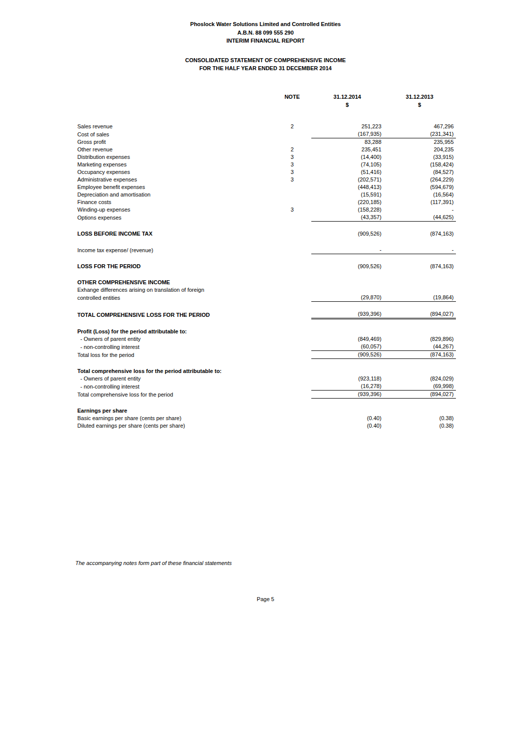Phoslock Water Solutions Limited and Controlled Entities
A.B.N. 88 099 555 290
INTERIM FINANCIAL REPORT
CONSOLIDATED STATEMENT OF COMPREHENSIVE INCOME
FOR THE HALF YEAR ENDED 31 DECEMBER 2014
| | NOTE | 31.12.2014 | 31.12.2013 |
| --- | --- | --- | --- |
| | | $ | $ |
| Sales revenue | 2 | 251,223 | 467,296 |
| Cost of sales | | (167,935) | (231,341) |
| Gross profit | | 83,288 | 235,955 |
| Other revenue | 2 | 235,451 | 204,235 |
| Distribution expenses | 3 | (14,400) | (33,915) |
| Marketing expenses | 3 | (74,105) | (158,424) |
| Occupancy expenses | 3 | (51,416) | (84,527) |
| Administrative expenses | 3 | (202,571) | (264,229) |
| Employee benefit expenses | | (448,413) | (594,679) |
| Depreciation and amortisation | | (15,591) | (16,564) |
| Finance costs | | (220,185) | (117,391) |
| Winding-up expenses | 3 | (158,228) | - |
| Options expenses | | (43,357) | (44,625) |
| LOSS BEFORE INCOME TAX | | (909,526) | (874,163) |
| Income tax expense/ (revenue) | | - | - |
| LOSS FOR THE PERIOD | | (909,526) | (874,163) |
| OTHER COMPREHENSIVE INCOME | | | |
| Exhange differences arising on translation of foreign | | | |
| controlled entities | | (29,870) | (19,864) |
| TOTAL COMPREHENSIVE LOSS FOR THE PERIOD | | (939,396) | (894,027) |
| Profit (Loss) for the period attributable to: | | | |
| - Owners of parent entity | | (849,469) | (829,896) |
| - non-controlling interest | | (60,057) | (44,267) |
| Total loss for the period | | (909,526) | (874,163) |
| Total comprehensive loss for the period attributable to: | | | |
| - Owners of parent entity | | (923,118) | (824,029) |
| - non-controlling interest | | (16,278) | (69,998) |
| Total comprehensive loss for the period | | (939,396) | (894,027) |
| Earnings per share | | | |
| Basic earnings per share (cents per share) | | (0.40) | (0.38) |
| Diluted earnings per share (cents per share) | | (0.40) | (0.38) |
The accompanying notes form part of these financial statements
Page 5